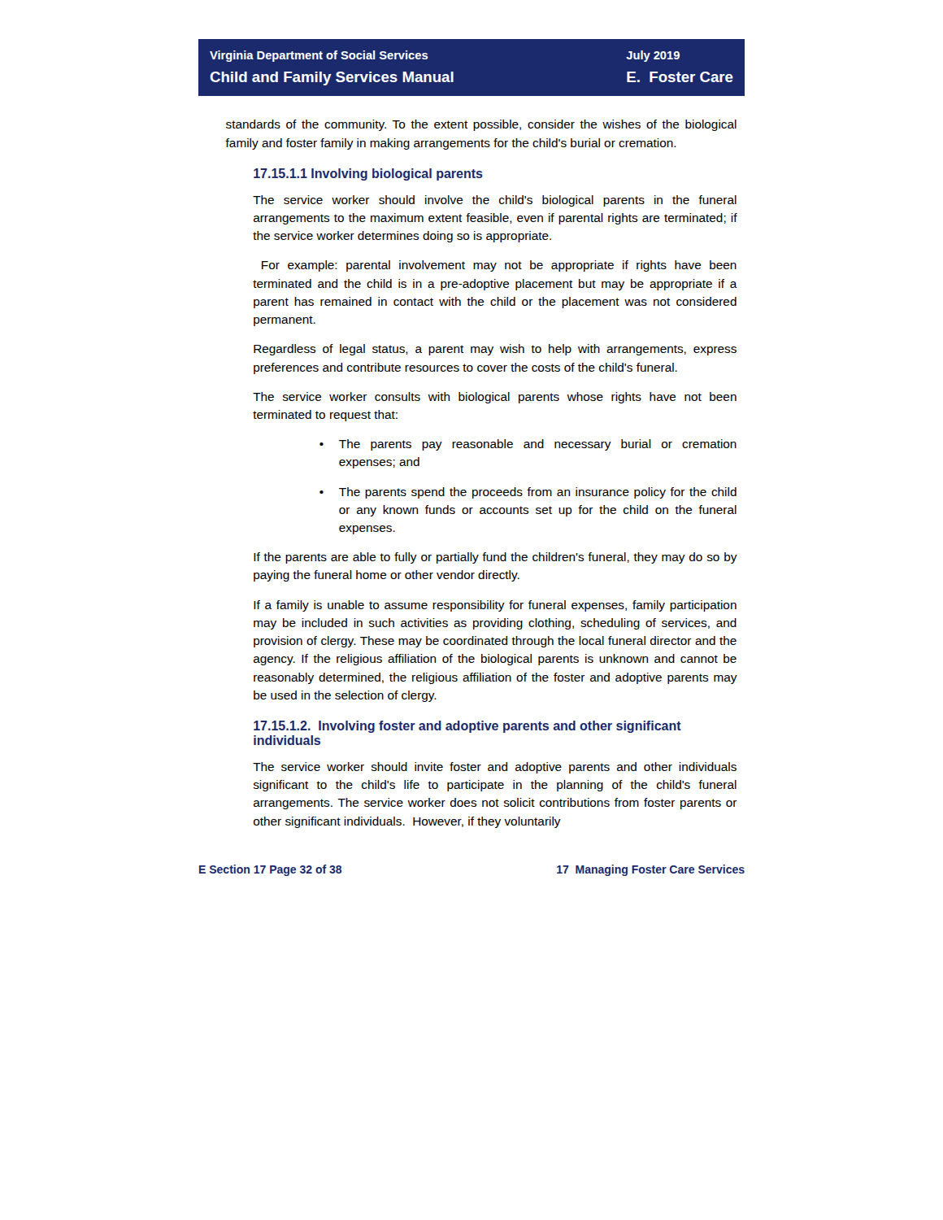Virginia Department of Social Services
Child and Family Services Manual
July 2019
E. Foster Care
standards of the community. To the extent possible, consider the wishes of the biological family and foster family in making arrangements for the child's burial or cremation.
17.15.1.1 Involving biological parents
The service worker should involve the child's biological parents in the funeral arrangements to the maximum extent feasible, even if parental rights are terminated; if the service worker determines doing so is appropriate.
For example: parental involvement may not be appropriate if rights have been terminated and the child is in a pre-adoptive placement but may be appropriate if a parent has remained in contact with the child or the placement was not considered permanent.
Regardless of legal status, a parent may wish to help with arrangements, express preferences and contribute resources to cover the costs of the child's funeral.
The service worker consults with biological parents whose rights have not been terminated to request that:
The parents pay reasonable and necessary burial or cremation expenses; and
The parents spend the proceeds from an insurance policy for the child or any known funds or accounts set up for the child on the funeral expenses.
If the parents are able to fully or partially fund the children's funeral, they may do so by paying the funeral home or other vendor directly.
If a family is unable to assume responsibility for funeral expenses, family participation may be included in such activities as providing clothing, scheduling of services, and provision of clergy. These may be coordinated through the local funeral director and the agency. If the religious affiliation of the biological parents is unknown and cannot be reasonably determined, the religious affiliation of the foster and adoptive parents may be used in the selection of clergy.
17.15.1.2. Involving foster and adoptive parents and other significant individuals
The service worker should invite foster and adoptive parents and other individuals significant to the child's life to participate in the planning of the child's funeral arrangements. The service worker does not solicit contributions from foster parents or other significant individuals. However, if they voluntarily
E Section 17 Page 32 of 38
17 Managing Foster Care Services